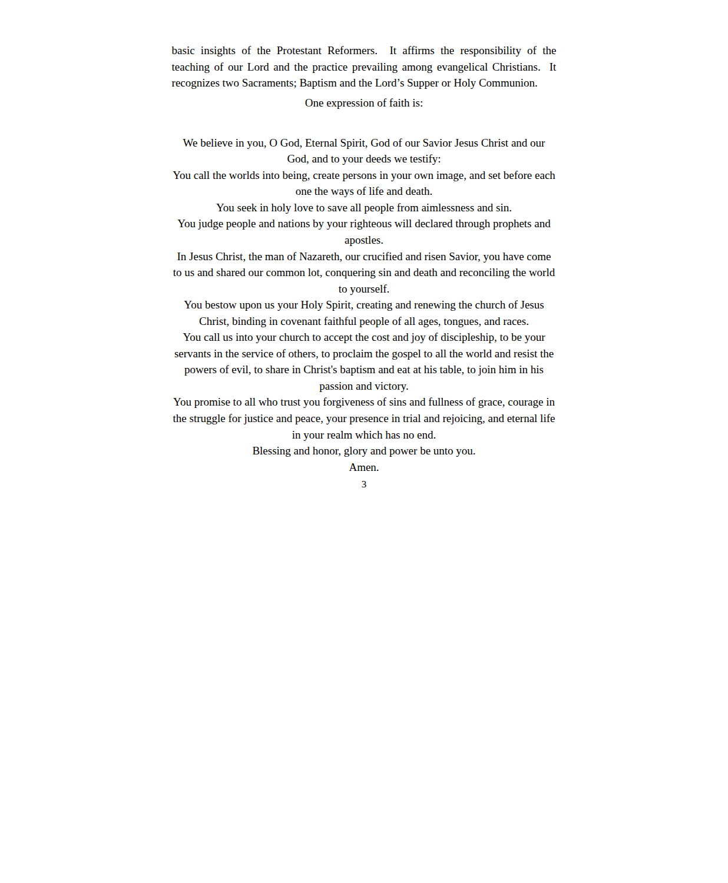basic insights of the Protestant Reformers. It affirms the responsibility of the teaching of our Lord and the practice prevailing among evangelical Christians. It recognizes two Sacraments; Baptism and the Lord’s Supper or Holy Communion.
One expression of faith is:
We believe in you, O God, Eternal Spirit, God of our Savior Jesus Christ and our God, and to your deeds we testify:
You call the worlds into being, create persons in your own image, and set before each one the ways of life and death.
You seek in holy love to save all people from aimlessness and sin.
You judge people and nations by your righteous will declared through prophets and apostles.
In Jesus Christ, the man of Nazareth, our crucified and risen Savior, you have come to us and shared our common lot, conquering sin and death and reconciling the world to yourself.
You bestow upon us your Holy Spirit, creating and renewing the church of Jesus Christ, binding in covenant faithful people of all ages, tongues, and races.
You call us into your church to accept the cost and joy of discipleship, to be your servants in the service of others, to proclaim the gospel to all the world and resist the powers of evil, to share in Christ's baptism and eat at his table, to join him in his passion and victory.
You promise to all who trust you forgiveness of sins and fullness of grace, courage in the struggle for justice and peace, your presence in trial and rejoicing, and eternal life in your realm which has no end.
Blessing and honor, glory and power be unto you.
Amen.
3